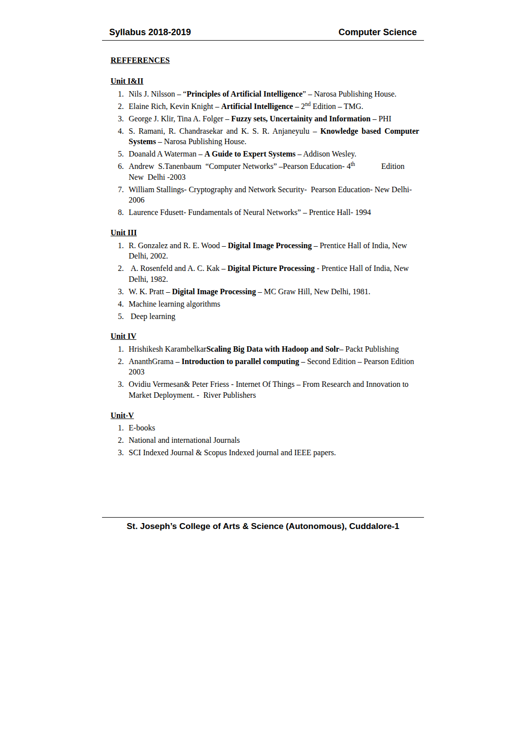Syllabus 2018-2019 Computer Science
REFFERENCES
Unit I&II
Nils J. Nilsson – “Principles of Artificial Intelligence” – Narosa Publishing House.
Elaine Rich, Kevin Knight – Artificial Intelligence – 2nd Edition – TMG.
George J. Klir, Tina A. Folger – Fuzzy sets, Uncertainity and Information – PHI
S. Ramani, R. Chandrasekar and K. S. R. Anjaneyulu – Knowledge based Computer Systems – Narosa Publishing House.
Doanald A Waterman – A Guide to Expert Systems – Addison Wesley.
Andrew S.Tanenbaum “Computer Networks” –Pearson Education- 4th Edition New Delhi -2003
William Stallings- Cryptography and Network Security- Pearson Education- New Delhi- 2006
Laurence Fdusett- Fundamentals of Neural Networks” – Prentice Hall- 1994
Unit III
R. Gonzalez and R. E. Wood – Digital Image Processing – Prentice Hall of India, New Delhi, 2002.
A. Rosenfeld and A. C. Kak – Digital Picture Processing - Prentice Hall of India, New Delhi, 1982.
W. K. Pratt – Digital Image Processing – MC Graw Hill, New Delhi, 1981.
Machine learning algorithms
Deep learning
Unit IV
Hrishikesh KarambelkarScaling Big Data with Hadoop and Solr– Packt Publishing
AnanthGrama – Introduction to parallel computing – Second Edition – Pearson Edition 2003
Ovidiu Vermesan& Peter Friess - Internet Of Things – From Research and Innovation to Market Deployment. - River Publishers
Unit-V
E-books
National and international Journals
SCI Indexed Journal & Scopus Indexed journal and IEEE papers.
St. Joseph’s College of Arts & Science (Autonomous), Cuddalore-1